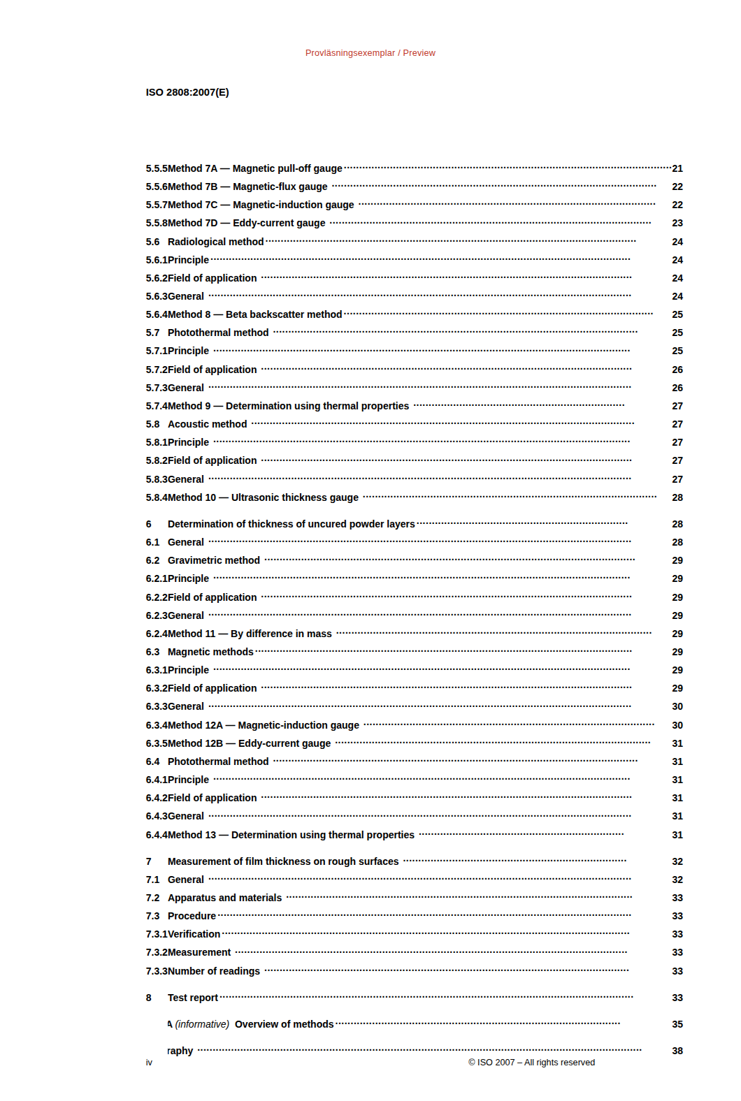Provläsningsexemplar / Preview
ISO 2808:2007(E)
| 5.5.5 | Method 7A — Magnetic pull-off gauge ........................................................................................................... | 21 |
| 5.5.6 | Method 7B — Magnetic-flux gauge .......................................................................................................... | 22 |
| 5.5.7 | Method 7C — Magnetic-induction gauge ................................................................................................. | 22 |
| 5.5.8 | Method 7D — Eddy-current gauge ......................................................................................................... | 23 |
| 5.6 | Radiological method ......................................................................................................................... | 24 |
| 5.6.1 | Principle ......................................................................................................................................... | 24 |
| 5.6.2 | Field of application ......................................................................................................................... | 24 |
| 5.6.3 | General .......................................................................................................................................... | 24 |
| 5.6.4 | Method 8 — Beta backscatter method ..................................................................................................... | 25 |
| 5.7 | Photothermal method ....................................................................................................................... | 25 |
| 5.7.1 | Principle ........................................................................................................................................ | 25 |
| 5.7.2 | Field of application ......................................................................................................................... | 26 |
| 5.7.3 | General .......................................................................................................................................... | 26 |
| 5.7.4 | Method 9 — Determination using thermal properties ..................................................................... | 27 |
| 5.8 | Acoustic method ............................................................................................................................. | 27 |
| 5.8.1 | Principle ........................................................................................................................................ | 27 |
| 5.8.2 | Field of application ......................................................................................................................... | 27 |
| 5.8.3 | General .......................................................................................................................................... | 27 |
| 5.8.4 | Method 10 — Ultrasonic thickness gauge ................................................................................................ | 28 |
| 6 | Determination of thickness of uncured powder layers ..................................................................... | 28 |
| 6.1 | General .......................................................................................................................................... | 28 |
| 6.2 | Gravimetric method ......................................................................................................................... | 29 |
| 6.2.1 | Principle ........................................................................................................................................ | 29 |
| 6.2.2 | Field of application ......................................................................................................................... | 29 |
| 6.2.3 | General .......................................................................................................................................... | 29 |
| 6.2.4 | Method 11 — By difference in mass ....................................................................................................... | 29 |
| 6.3 | Magnetic methods ........................................................................................................................... | 29 |
| 6.3.1 | Principle ........................................................................................................................................ | 29 |
| 6.3.2 | Field of application ......................................................................................................................... | 29 |
| 6.3.3 | General .......................................................................................................................................... | 30 |
| 6.3.4 | Method 12A — Magnetic-induction gauge ............................................................................................... | 30 |
| 6.3.5 | Method 12B — Eddy-current gauge ....................................................................................................... | 31 |
| 6.4 | Photothermal method ....................................................................................................................... | 31 |
| 6.4.1 | Principle ........................................................................................................................................ | 31 |
| 6.4.2 | Field of application ......................................................................................................................... | 31 |
| 6.4.3 | General .......................................................................................................................................... | 31 |
| 6.4.4 | Method 13 — Determination using thermal properties ................................................................... | 31 |
| 7 | Measurement of film thickness on rough surfaces ......................................................................... | 32 |
| 7.1 | General .......................................................................................................................................... | 32 |
| 7.2 | Apparatus and materials ................................................................................................................. | 33 |
| 7.3 | Procedure ....................................................................................................................................... | 33 |
| 7.3.1 | Verification ..................................................................................................................................... | 33 |
| 7.3.2 | Measurement ................................................................................................................................ | 33 |
| 7.3.3 | Number of readings ....................................................................................................................... | 33 |
| 8 | Test report ....................................................................................................................................... | 33 |
| | Annex A (informative) Overview of methods ............................................................................................. | 35 |
| | Bibliography ................................................................................................................................................. | 38 |
iv © ISO 2007 – All rights reserved